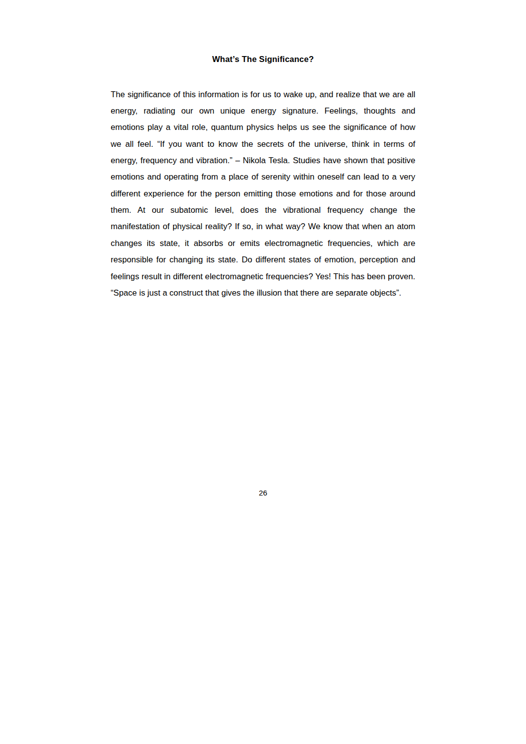What’s The Significance?
The significance of this information is for us to wake up, and realize that we are all energy, radiating our own unique energy signature. Feelings, thoughts and emotions play a vital role, quantum physics helps us see the significance of how we all feel. “If you want to know the secrets of the universe, think in terms of energy, frequency and vibration.” – Nikola Tesla. Studies have shown that positive emotions and operating from a place of serenity within oneself can lead to a very different experience for the person emitting those emotions and for those around them. At our subatomic level, does the vibrational frequency change the manifestation of physical reality? If so, in what way? We know that when an atom changes its state, it absorbs or emits electromagnetic frequencies, which are responsible for changing its state. Do different states of emotion, perception and feelings result in different electromagnetic frequencies? Yes! This has been proven. “Space is just a construct that gives the illusion that there are separate objects”.
26